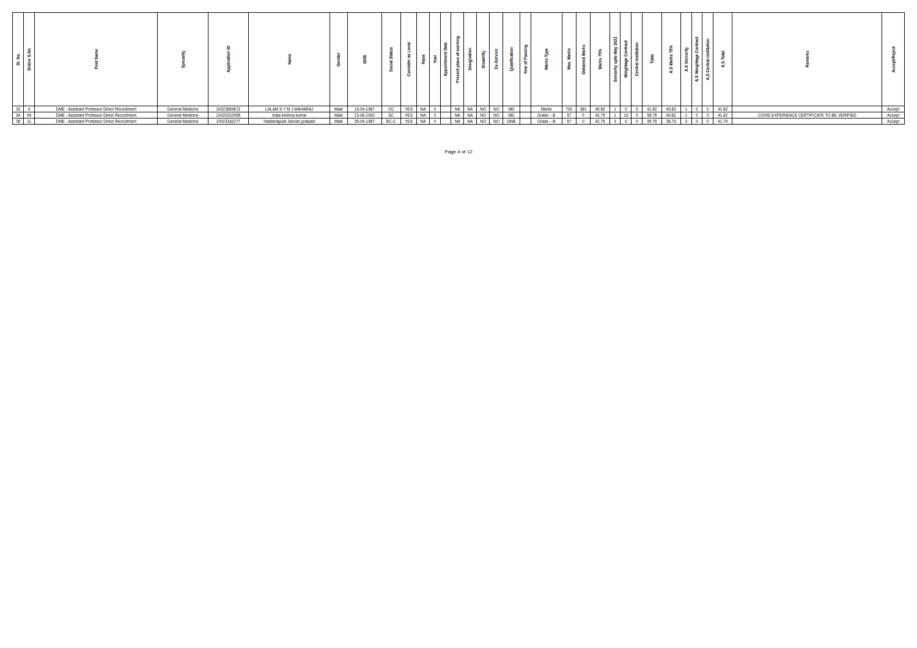| Sl. No. | Online S.No | Post Name | Specality | Application ID | Name | Gender | DOB | Social Status | Consider as Local | Rank | Year | Appointment Date | Present place of working | Designation | Disability | Ex-Service | Qualification | Year of Passing | Marks Type | Max. Marks | Obtained Marks | Marks 75% | Seniority upto May 2021 | Weightage Contract | Central Institution | Total | A.S Marks 75% | A.S Seniority | A.S Weightage Contract | A.S Central Institution | A.S Total | Remarks | Accept/Reject |
| --- | --- | --- | --- | --- | --- | --- | --- | --- | --- | --- | --- | --- | --- | --- | --- | --- | --- | --- | --- | --- | --- | --- | --- | --- | --- | --- | --- | --- | --- | --- | --- | --- | --- |
| 33 | 4 | DME - Assistant Professor Direct Recruitment | General Medicine | 10023869672 | LALAM S Y M J MAHARAJ | Male | 19-04-1987 | OC | YES | NA | 0 | | NA | NA | NO | NO | MD | | Marks | 700 | 381 | 40.82 | 1 | 0 | 0 | 41.82 | 40.82 | 1 | 0 | 0 | 41.82 | | Accept |
| 34 | 94 | DME - Assistant Professor Direct Recruitment | General Medicine | 10020310455 | mala krishna kumar | Male | 23-06-1992 | SC | YES | NA | 0 | | NA | NA | NO | NO | MD | | Grade – B | 57 | 0 | 42.75 | 1 | 15 | 0 | 58.75 | 40.82 | 1 | 0 | 0 | 41.82 | COVID EXPERIENCE CERTIFICATE TO BE VERIFIED | Accept |
| 35 | 11 | DME - Assistant Professor Direct Recruitment | General Medicine | 10023162277 | Yaddanapudi Jeevan prakash | Male | 05-04-1987 | BC-C | YES | NA | 0 | | NA | NA | NO | NO | DNB | | Grade – B | 57 | 0 | 42.75 | 3 | 0 | 0 | 45.75 | 38.79 | 3 | 0 | 0 | 41.79 | | Accept |
Page 4 of 12